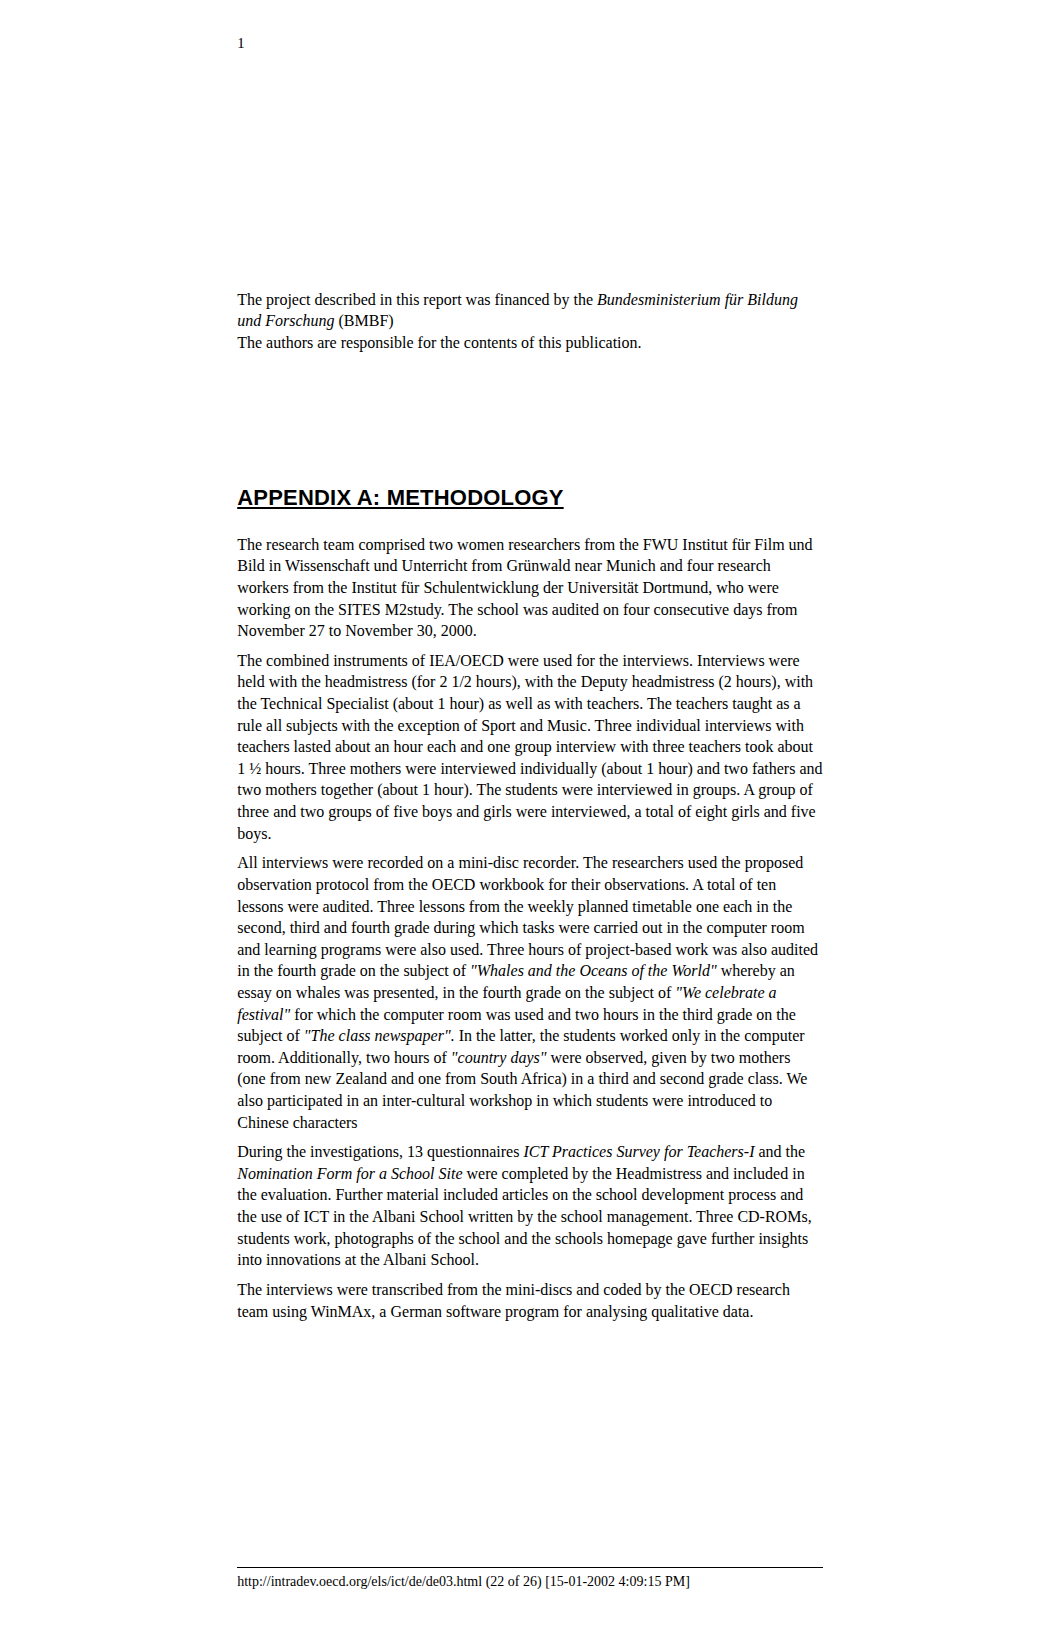1
The project described in this report was financed by the Bundesministerium für Bildung und Forschung (BMBF)
The authors are responsible for the contents of this publication.
APPENDIX A: METHODOLOGY
The research team comprised two women researchers from the FWU Institut für Film und Bild in Wissenschaft und Unterricht from Grünwald near Munich and four research workers from the Institut für Schulentwicklung der Universität Dortmund, who were working on the SITES M2study. The school was audited on four consecutive days from November 27 to November 30, 2000.
The combined instruments of IEA/OECD were used for the interviews. Interviews were held with the headmistress (for 2 1/2 hours), with the Deputy headmistress (2 hours), with the Technical Specialist (about 1 hour) as well as with teachers. The teachers taught as a rule all subjects with the exception of Sport and Music. Three individual interviews with teachers lasted about an hour each and one group interview with three teachers took about 1 ½ hours. Three mothers were interviewed individually (about 1 hour) and two fathers and two mothers together (about 1 hour). The students were interviewed in groups. A group of three and two groups of five boys and girls were interviewed, a total of eight girls and five boys.
All interviews were recorded on a mini-disc recorder. The researchers used the proposed observation protocol from the OECD workbook for their observations. A total of ten lessons were audited. Three lessons from the weekly planned timetable one each in the second, third and fourth grade during which tasks were carried out in the computer room and learning programs were also used. Three hours of project-based work was also audited in the fourth grade on the subject of "Whales and the Oceans of the World" whereby an essay on whales was presented, in the fourth grade on the subject of "We celebrate a festival" for which the computer room was used and two hours in the third grade on the subject of "The class newspaper". In the latter, the students worked only in the computer room. Additionally, two hours of "country days" were observed, given by two mothers (one from new Zealand and one from South Africa) in a third and second grade class. We also participated in an inter-cultural workshop in which students were introduced to Chinese characters
During the investigations, 13 questionnaires ICT Practices Survey for Teachers-I and the Nomination Form for a School Site were completed by the Headmistress and included in the evaluation. Further material included articles on the school development process and the use of ICT in the Albani School written by the school management. Three CD-ROMs, students work, photographs of the school and the schools homepage gave further insights into innovations at the Albani School.
The interviews were transcribed from the mini-discs and coded by the OECD research team using WinMAx, a German software program for analysing qualitative data.
http://intradev.oecd.org/els/ict/de/de03.html (22 of 26) [15-01-2002 4:09:15 PM]